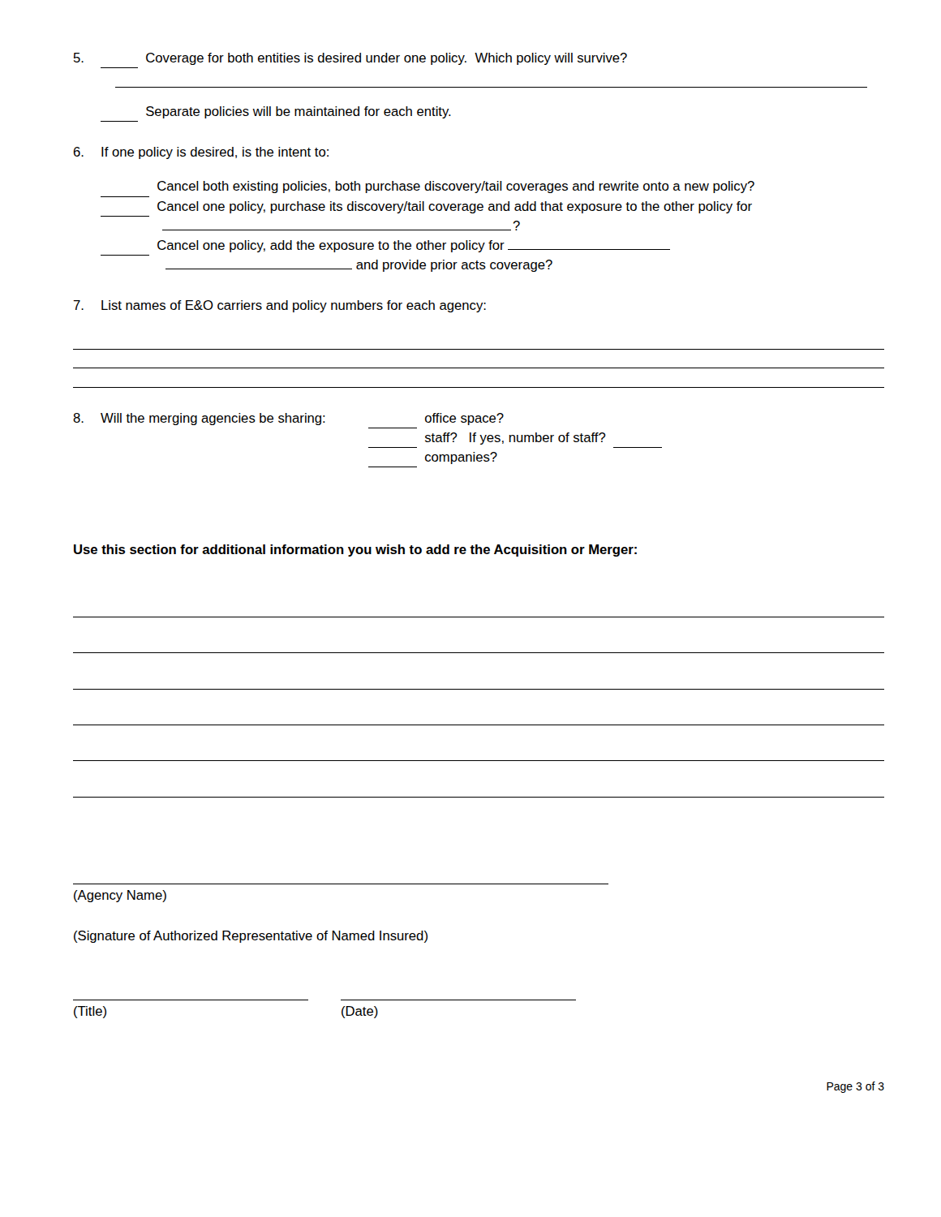5.
Coverage for both entities is desired under one policy. Which policy will survive?
Separate policies will be maintained for each entity.
6.
If one policy is desired, is the intent to:
Cancel both existing policies, both purchase discovery/tail coverages and rewrite onto a new policy?
Cancel one policy, purchase its discovery/tail coverage and add that exposure to the other policy for ?
Cancel one policy, add the exposure to the other policy for
and provide prior acts coverage?
7.
List names of E&O carriers and policy numbers for each agency:
8.
Will the merging agencies be sharing:
office space?
staff? If yes, number of staff?
companies?
Use this section for additional information you wish to add re the Acquisition or Merger:
(Agency Name)
(Signature of Authorized Representative of Named Insured)
(Title)
(Date)
Page 3 of 3